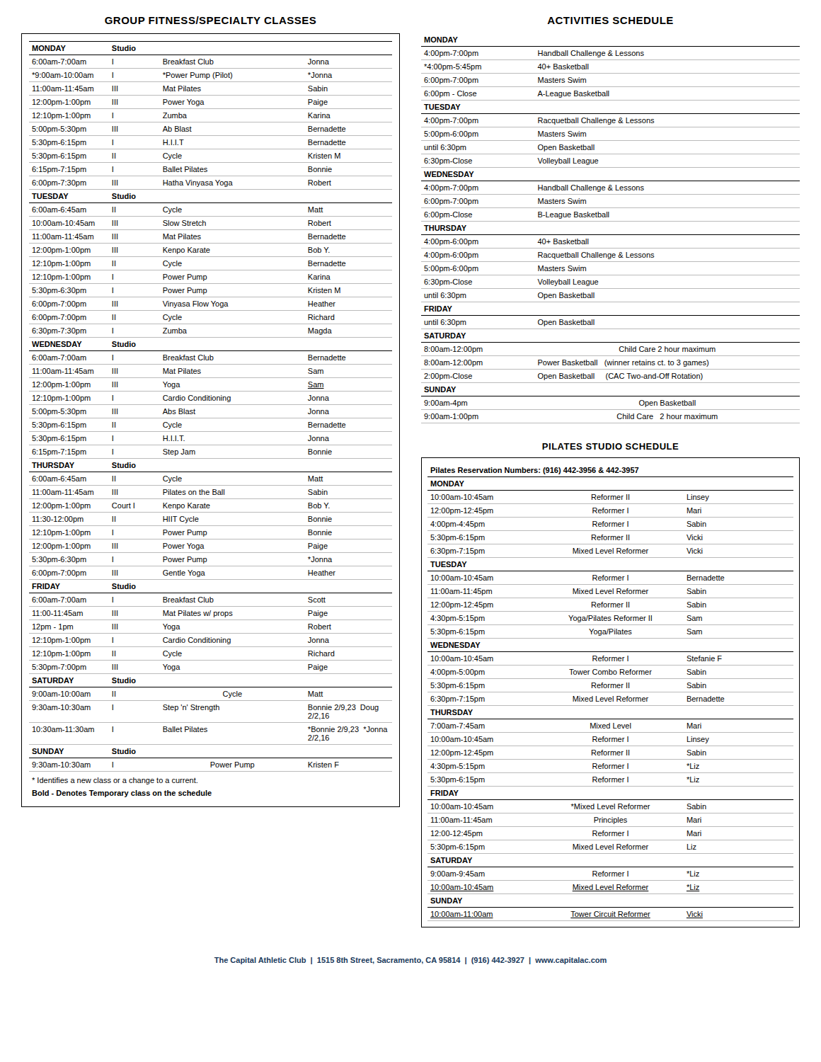Group Fitness/Specialty Classes
| MONDAY | Studio | | |
| 6:00am-7:00am | I | Breakfast Club | Jonna |
| *9:00am-10:00am | I | *Power Pump (Pilot) | *Jonna |
| 11:00am-11:45am | III | Mat Pilates | Sabin |
| 12:00pm-1:00pm | III | Power Yoga | Paige |
| 12:10pm-1:00pm | I | Zumba | Karina |
| 5:00pm-5:30pm | III | Ab Blast | Bernadette |
| 5:30pm-6:15pm | I | H.I.I.T | Bernadette |
| 5:30pm-6:15pm | II | Cycle | Kristen M |
| 6:15pm-7:15pm | I | Ballet Pilates | Bonnie |
| 6:00pm-7:30pm | III | Hatha Vinyasa Yoga | Robert |
| TUESDAY | Studio | | |
| 6:00am-6:45am | II | Cycle | Matt |
| 10:00am-10:45am | III | Slow Stretch | Robert |
| 11:00am-11:45am | III | Mat Pilates | Bernadette |
| 12:00pm-1:00pm | III | Kenpo Karate | Bob Y. |
| 12:10pm-1:00pm | II | Cycle | Bernadette |
| 12:10pm-1:00pm | I | Power Pump | Karina |
| 5:30pm-6:30pm | I | Power Pump | Kristen M |
| 6:00pm-7:00pm | III | Vinyasa Flow Yoga | Heather |
| 6:00pm-7:00pm | II | Cycle | Richard |
| 6:30pm-7:30pm | I | Zumba | Magda |
| WEDNESDAY | Studio | | |
| 6:00am-7:00am | I | Breakfast Club | Bernadette |
| 11:00am-11:45am | III | Mat Pilates | Sam |
| 12:00pm-1:00pm | III | Yoga | Sam |
| 12:10pm-1:00pm | I | Cardio Conditioning | Jonna |
| 5:00pm-5:30pm | III | Abs Blast | Jonna |
| 5:30pm-6:15pm | II | Cycle | Bernadette |
| 5:30pm-6:15pm | I | H.I.I.T. | Jonna |
| 6:15pm-7:15pm | I | Step Jam | Bonnie |
| THURSDAY | Studio | | |
| 6:00am-6:45am | II | Cycle | Matt |
| 11:00am-11:45am | III | Pilates on the Ball | Sabin |
| 12:00pm-1:00pm | Court I | Kenpo Karate | Bob Y. |
| 11:30-12:00pm | II | HIIT Cycle | Bonnie |
| 12:10pm-1:00pm | I | Power Pump | Bonnie |
| 12:00pm-1:00pm | III | Power Yoga | Paige |
| 5:30pm-6:30pm | I | Power Pump | *Jonna |
| 6:00pm-7:00pm | III | Gentle Yoga | Heather |
| FRIDAY | Studio | | |
| 6:00am-7:00am | I | Breakfast Club | Scott |
| 11:00-11:45am | III | Mat Pilates w/ props | Paige |
| 12pm - 1pm | III | Yoga | Robert |
| 12:10pm-1:00pm | I | Cardio Conditioning | Jonna |
| 12:10pm-1:00pm | II | Cycle | Richard |
| 5:30pm-7:00pm | III | Yoga | Paige |
| SATURDAY | Studio | | |
| 9:00am-10:00am | II | Cycle | Matt |
| 9:30am-10:30am | I | Step 'n' Strength | Bonnie 2/9,23 Doug 2/2,16 |
| 10:30am-11:30am | I | Ballet Pilates | *Bonnie 2/9,23 *Jonna 2/2,16 |
| SUNDAY | Studio | | |
| 9:30am-10:30am | I | Power Pump | Kristen F |
| * Identifies a new class or a change to a current. |
| Bold - Denotes Temporary class on the schedule |
Activities Schedule
| MONDAY |
| 4:00pm-7:00pm | Handball Challenge & Lessons |
| *4:00pm-5:45pm | 40+ Basketball |
| 6:00pm-7:00pm | Masters Swim |
| 6:00pm - Close | A-League Basketball |
| TUESDAY |
| 4:00pm-7:00pm | Racquetball Challenge & Lessons |
| 5:00pm-6:00pm | Masters Swim |
| until 6:30pm | Open Basketball |
| 6:30pm-Close | Volleyball League |
| WEDNESDAY |
| 4:00pm-7:00pm | Handball Challenge & Lessons |
| 6:00pm-7:00pm | Masters Swim |
| 6:00pm-Close | B-League Basketball |
| THURSDAY |
| 4:00pm-6:00pm | 40+ Basketball |
| 4:00pm-6:00pm | Racquetball Challenge & Lessons |
| 5:00pm-6:00pm | Masters Swim |
| 6:30pm-Close | Volleyball League |
| until 6:30pm | Open Basketball |
| FRIDAY |
| until 6:30pm | Open Basketball |
| SATURDAY |
| 8:00am-12:00pm | Child Care 2 hour maximum |
| 8:00am-12:00pm | Power Basketball (winner retains ct. to 3 games) |
| 2:00pm-Close | Open Basketball (CAC Two-and-Off Rotation) |
| SUNDAY |
| 9:00am-4pm | Open Basketball |
| 9:00am-1:00pm | Child Care 2 hour maximum |
Pilates Studio Schedule
| Pilates Reservation Numbers: (916) 442-3956 & 442-3957 |
| MONDAY |
| 10:00am-10:45am | Reformer II | Linsey |
| 12:00pm-12:45pm | Reformer I | Mari |
| 4:00pm-4:45pm | Reformer I | Sabin |
| 5:30pm-6:15pm | Reformer II | Vicki |
| 6:30pm-7:15pm | Mixed Level Reformer | Vicki |
| TUESDAY |
| 10:00am-10:45am | Reformer I | Bernadette |
| 11:00am-11:45pm | Mixed Level Reformer | Sabin |
| 12:00pm-12:45pm | Reformer II | Sabin |
| 4:30pm-5:15pm | Yoga/Pilates Reformer II | Sam |
| 5:30pm-6:15pm | Yoga/Pilates | Sam |
| WEDNESDAY |
| 10:00am-10:45am | Reformer I | Stefanie F |
| 4:00pm-5:00pm | Tower Combo Reformer | Sabin |
| 5:30pm-6:15pm | Reformer II | Sabin |
| 6:30pm-7:15pm | Mixed Level Reformer | Bernadette |
| THURSDAY |
| 7:00am-7:45am | Mixed Level | Mari |
| 10:00am-10:45am | Reformer I | Linsey |
| 12:00pm-12:45pm | Reformer II | Sabin |
| 4:30pm-5:15pm | Reformer I | *Liz |
| 5:30pm-6:15pm | Reformer I | *Liz |
| FRIDAY |
| 10:00am-10:45am | *Mixed Level Reformer | Sabin |
| 11:00am-11:45am | Principles | Mari |
| 12:00-12:45pm | Reformer I | Mari |
| 5:30pm-6:15pm | Mixed Level Reformer | Liz |
| SATURDAY |
| 9:00am-9:45am | Reformer I | *Liz |
| 10:00am-10:45am | Mixed Level Reformer | *Liz |
| SUNDAY |
| 10:00am-11:00am | Tower Circuit Reformer | Vicki |
The Capital Athletic Club | 1515 8th Street, Sacramento, CA 95814 | (916) 442-3927 | www.capitalac.com